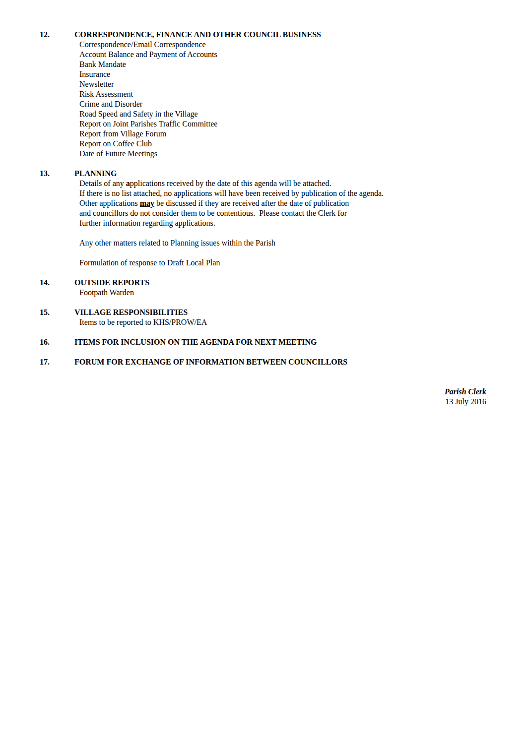12.
CORRESPONDENCE, FINANCE AND OTHER COUNCIL BUSINESS
Correspondence/Email Correspondence
Account Balance and Payment of Accounts
Bank Mandate
Insurance
Newsletter
Risk Assessment
Crime and Disorder
Road Speed and Safety in the Village
Report on Joint Parishes Traffic Committee
Report from Village Forum
Report on Coffee Club
Date of Future Meetings
13.
PLANNING
Details of any applications received by the date of this agenda will be attached.
If there is no list attached, no applications will have been received by publication of the agenda.
Other applications may be discussed if they are received after the date of publication
and councillors do not consider them to be contentious. Please contact the Clerk for
further information regarding applications.
Any other matters related to Planning issues within the Parish
Formulation of response to Draft Local Plan
14.
OUTSIDE REPORTS
Footpath Warden
15.
VILLAGE RESPONSIBILITIES
Items to be reported to KHS/PROW/EA
16.
ITEMS FOR INCLUSION ON THE AGENDA FOR NEXT MEETING
17.
FORUM FOR EXCHANGE OF INFORMATION BETWEEN COUNCILLORS
Parish Clerk
13 July 2016